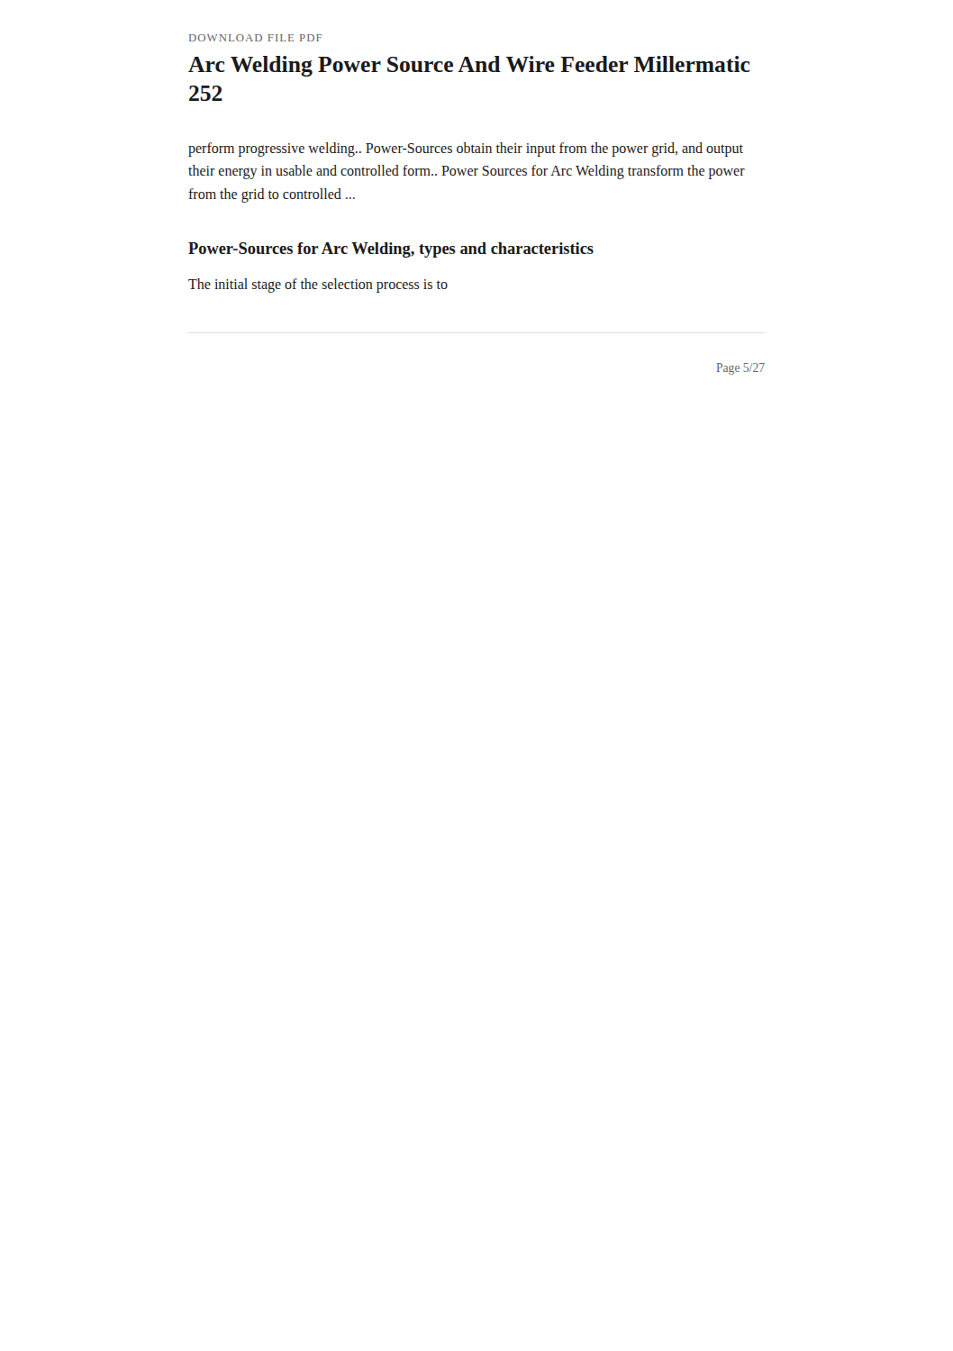Download File PDF
Arc Welding Power Source And Wire Feeder Millermatic 252
perform progressive welding.. Power-Sources obtain their input from the power grid, and output their energy in usable and controlled form.. Power Sources for Arc Welding transform the power from the grid to controlled ...
Power-Sources for Arc Welding, types and characteristics
The initial stage of the selection process is to
Page 5/27